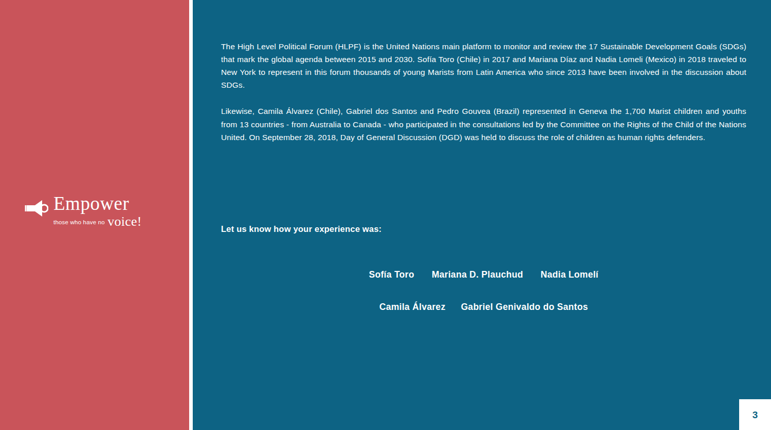The High Level Political Forum (HLPF) is the United Nations main platform to monitor and review the 17 Sustainable Development Goals (SDGs) that mark the global agenda between 2015 and 2030. Sofía Toro (Chile) in 2017 and Mariana Díaz and Nadia Lomeli (Mexico) in 2018 traveled to New York to represent in this forum thousands of young Marists from Latin America who since 2013 have been involved in the discussion about SDGs.
Likewise, Camila Álvarez (Chile), Gabriel dos Santos and Pedro Gouvea (Brazil) represented in Geneva the 1,700 Marist children and youths from 13 countries - from Australia to Canada - who participated in the consultations led by the Committee on the Rights of the Child of the Nations United. On September 28, 2018, Day of General Discussion (DGD) was held to discuss the role of children as human rights defenders.
Let us know how your experience was:
Sofía Toro Mariana D. Plauchud Nadia Lomelí Camila Álvarez Gabriel Genivaldo do Santos
3
Empower
those who have no voice!